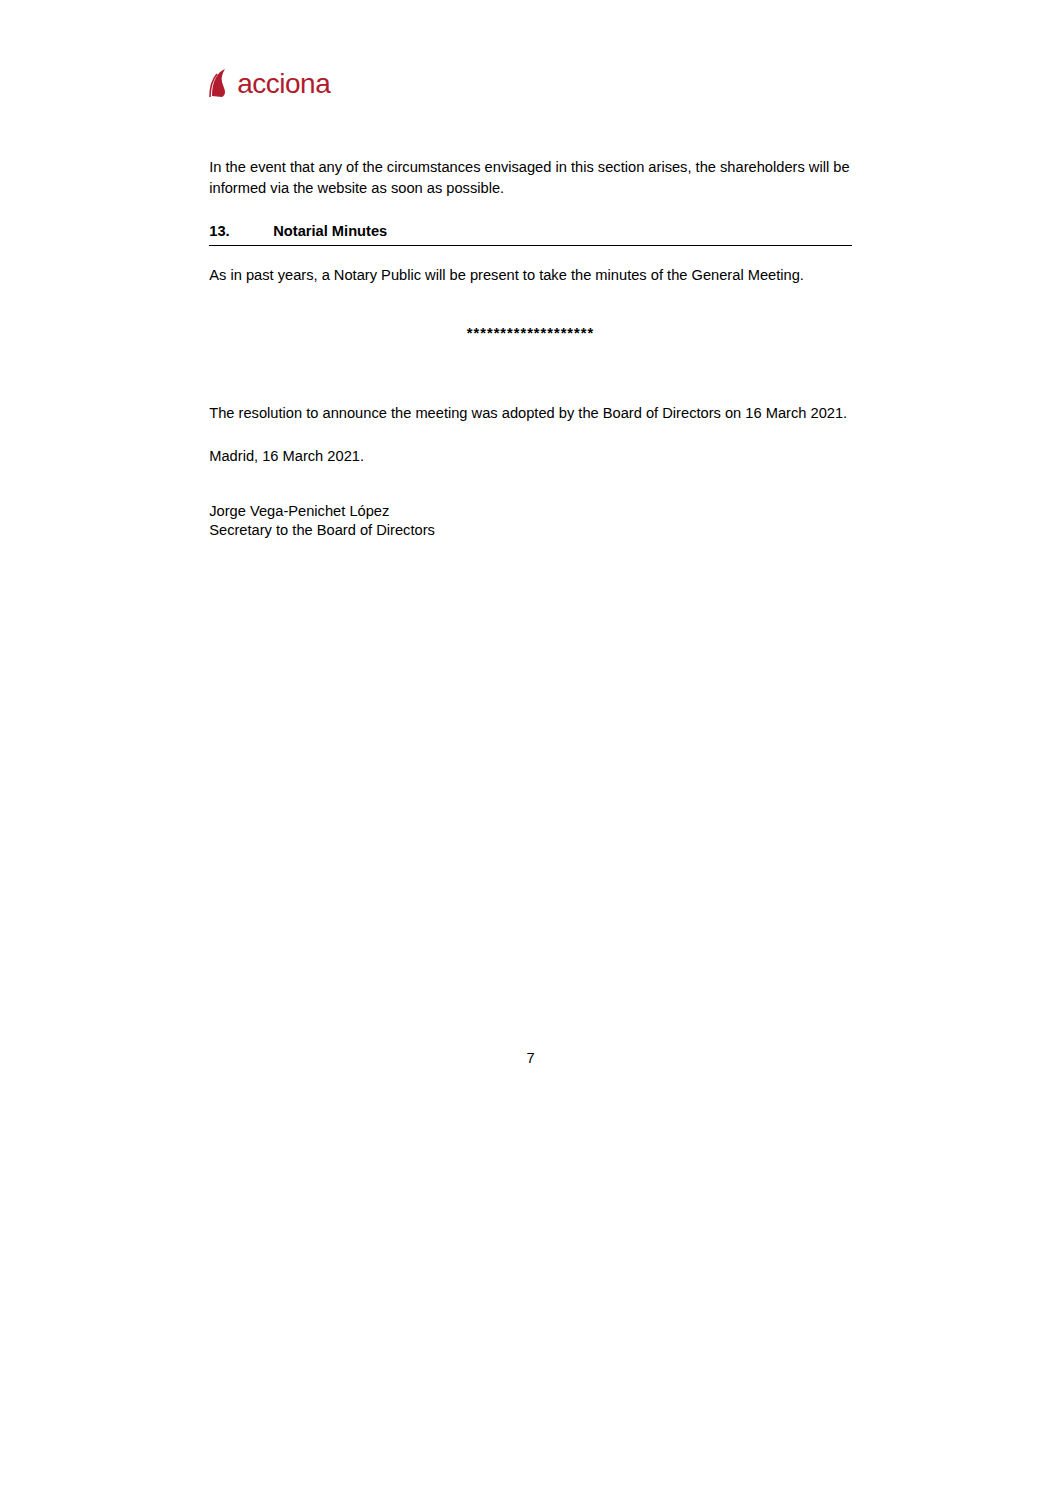acciona
In the event that any of the circumstances envisaged in this section arises, the shareholders will be informed via the website as soon as possible.
13. Notarial Minutes
As in past years, a Notary Public will be present to take the minutes of the General Meeting.
*******************
The resolution to announce the meeting was adopted by the Board of Directors on 16 March 2021.
Madrid, 16 March 2021.
Jorge Vega-Penichet López
Secretary to the Board of Directors
7